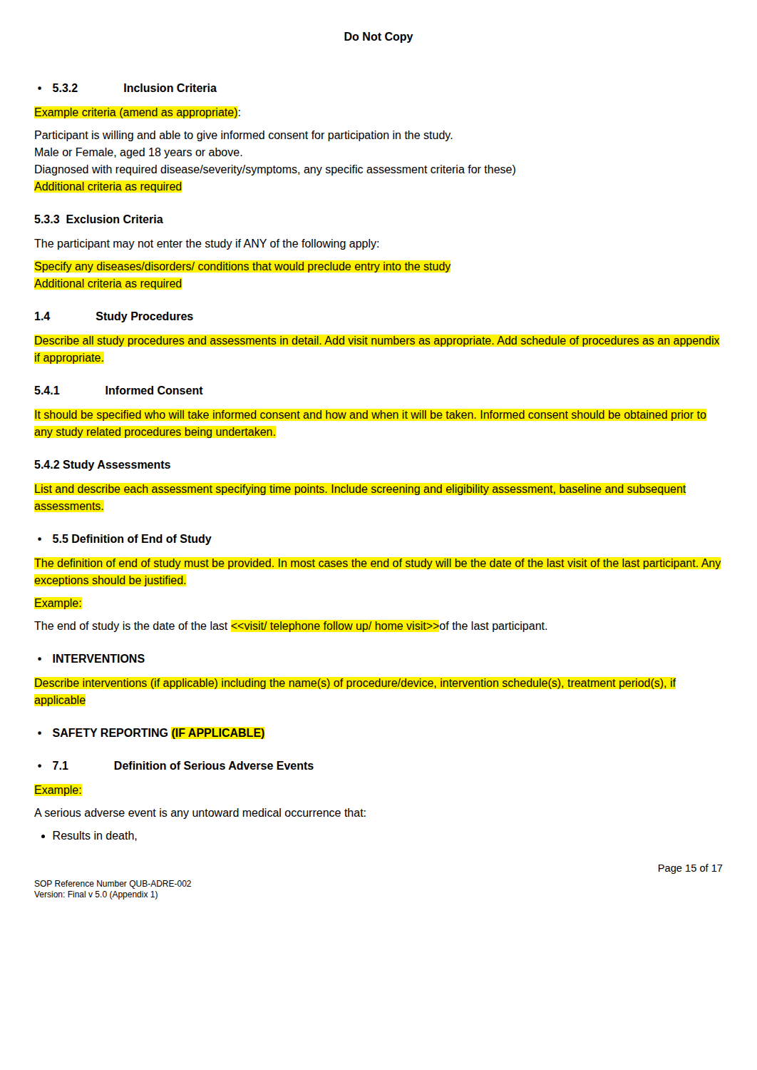Do Not Copy
5.3.2 Inclusion Criteria
Example criteria (amend as appropriate):
Participant is willing and able to give informed consent for participation in the study.
Male or Female, aged 18 years or above.
Diagnosed with required disease/severity/symptoms, any specific assessment criteria for these)
Additional criteria as required
5.3.3 Exclusion Criteria
The participant may not enter the study if ANY of the following apply:
Specify any diseases/disorders/ conditions that would preclude entry into the study
Additional criteria as required
1.4 Study Procedures
Describe all study procedures and assessments in detail. Add visit numbers as appropriate. Add schedule of procedures as an appendix if appropriate.
5.4.1 Informed Consent
It should be specified who will take informed consent and how and when it will be taken. Informed consent should be obtained prior to any study related procedures being undertaken.
5.4.2 Study Assessments
List and describe each assessment specifying time points. Include screening and eligibility assessment, baseline and subsequent assessments.
5.5 Definition of End of Study
The definition of end of study must be provided. In most cases the end of study will be the date of the last visit of the last participant. Any exceptions should be justified.
Example:
The end of study is the date of the last <<visit/ telephone follow up/ home visit>>of the last participant.
INTERVENTIONS
Describe interventions (if applicable) including the name(s) of procedure/device, intervention schedule(s), treatment period(s), if applicable
SAFETY REPORTING (IF APPLICABLE)
7.1 Definition of Serious Adverse Events
Example:
A serious adverse event is any untoward medical occurrence that:
Results in death,
Page 15 of 17 SOP Reference Number QUB-ADRE-002
Version: Final v 5.0 (Appendix 1)